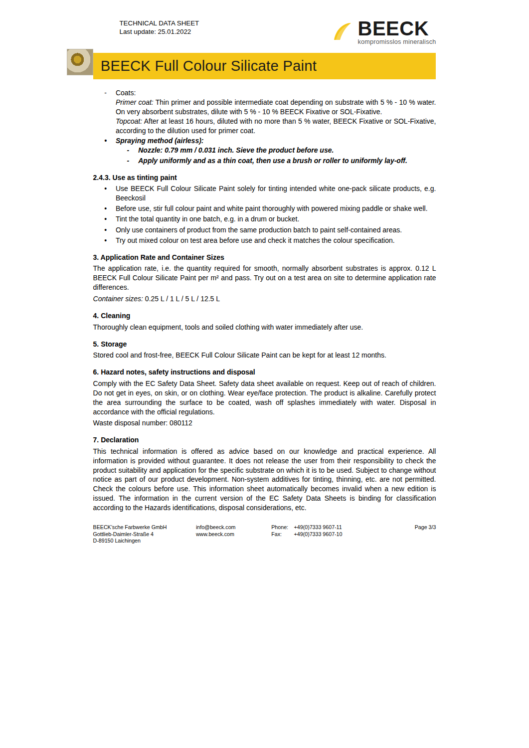TECHNICAL DATA SHEET
Last update: 25.01.2022
BEECK
kompromisslos mineralisch
BEECK Full Colour Silicate Paint
Coats:
Primer coat: Thin primer and possible intermediate coat depending on substrate with 5 % - 10 % water. On very absorbent substrates, dilute with 5 % - 10 % BEECK Fixative or SOL-Fixative.
Topcoat: After at least 16 hours, diluted with no more than 5 % water, BEECK Fixative or SOL-Fixative, according to the dilution used for primer coat.
Spraying method (airless):
Nozzle: 0.79 mm / 0.031 inch. Sieve the product before use.
Apply uniformly and as a thin coat, then use a brush or roller to uniformly lay-off.
2.4.3. Use as tinting paint
Use BEECK Full Colour Silicate Paint solely for tinting intended white one-pack silicate products, e.g. Beeckosil
Before use, stir full colour paint and white paint thoroughly with powered mixing paddle or shake well.
Tint the total quantity in one batch, e.g. in a drum or bucket.
Only use containers of product from the same production batch to paint self-contained areas.
Try out mixed colour on test area before use and check it matches the colour specification.
3. Application Rate and Container Sizes
The application rate, i.e. the quantity required for smooth, normally absorbent substrates is approx. 0.12 L BEECK Full Colour Silicate Paint per m² and pass. Try out on a test area on site to determine application rate differences.
Container sizes: 0.25 L / 1 L / 5 L / 12.5 L
4. Cleaning
Thoroughly clean equipment, tools and soiled clothing with water immediately after use.
5. Storage
Stored cool and frost-free, BEECK Full Colour Silicate Paint can be kept for at least 12 months.
6. Hazard notes, safety instructions and disposal
Comply with the EC Safety Data Sheet. Safety data sheet available on request. Keep out of reach of children. Do not get in eyes, on skin, or on clothing. Wear eye/face protection. The product is alkaline. Carefully protect the area surrounding the surface to be coated, wash off splashes immediately with water. Disposal in accordance with the official regulations.
Waste disposal number: 080112
7. Declaration
This technical information is offered as advice based on our knowledge and practical experience. All information is provided without guarantee. It does not release the user from their responsibility to check the product suitability and application for the specific substrate on which it is to be used. Subject to change without notice as part of our product development. Non-system additives for tinting, thinning, etc. are not permitted. Check the colours before use. This information sheet automatically becomes invalid when a new edition is issued. The information in the current version of the EC Safety Data Sheets is binding for classification according to the Hazards identifications, disposal considerations, etc.
| BEECK’sche Farbwerke GmbH | info@beeck.com | Phone: +49(0)7333 9607-11 | Page 3/3 |
| Gottlieb-Daimler-Straße 4 | www.beeck.com | Fax: +49(0)7333 9607-10 | |
| D-89150 Laichingen | | | |